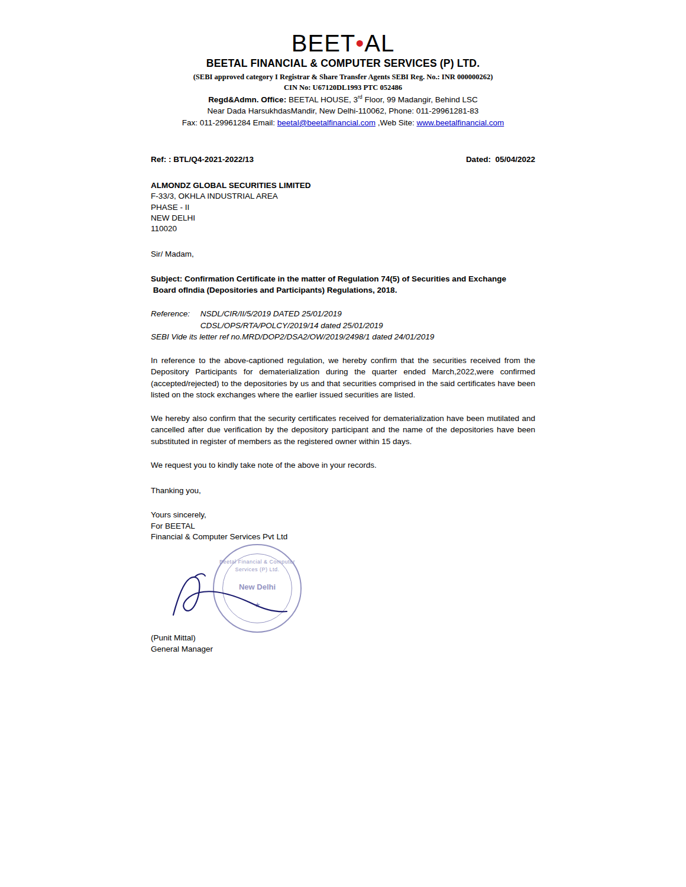BEET•AL
BEETAL FINANCIAL & COMPUTER SERVICES (P) LTD.
(SEBI approved category I Registrar & Share Transfer Agents SEBI Reg. No.: INR 000000262)
CIN No: U67120DL1993 PTC 052486
Regd&Admn. Office: BEETAL HOUSE, 3rd Floor, 99 Madangir, Behind LSC
Near Dada HarsukhdasMandir, New Delhi-110062, Phone: 011-29961281-83
Fax: 011-29961284 Email: beetal@beetalfinancial.com ,Web Site: www.beetalfinancial.com
Ref: : BTL/Q4-2021-2022/13
Dated: 05/04/2022
ALMONDZ GLOBAL SECURITIES LIMITED
F-33/3, OKHLA INDUSTRIAL AREA
PHASE - II
NEW DELHI
110020
Sir/ Madam,
Subject: Confirmation Certificate in the matter of Regulation 74(5) of Securities and Exchange Board ofIndia (Depositories and Participants) Regulations, 2018.
Reference: NSDL/CIR/II/5/2019 DATED 25/01/2019
CDSL/OPS/RTA/POLCY/2019/14 dated 25/01/2019
SEBI Vide its letter ref no.MRD/DOP2/DSA2/OW/2019/2498/1 dated 24/01/2019
In reference to the above-captioned regulation, we hereby confirm that the securities received from the Depository Participants for dematerialization during the quarter ended March,2022,were confirmed (accepted/rejected) to the depositories by us and that securities comprised in the said certificates have been listed on the stock exchanges where the earlier issued securities are listed.
We hereby also confirm that the security certificates received for dematerialization have been mutilated and cancelled after due verification by the depository participant and the name of the depositories have been substituted in register of members as the registered owner within 15 days.
We request you to kindly take note of the above in your records.
Thanking you,
Yours sincerely,
For BEETAL
Financial & Computer Services Pvt Ltd
Beetal Financial & Computer Services (P) Ltd.
New Delhi
★
(Punit Mittal)
General Manager